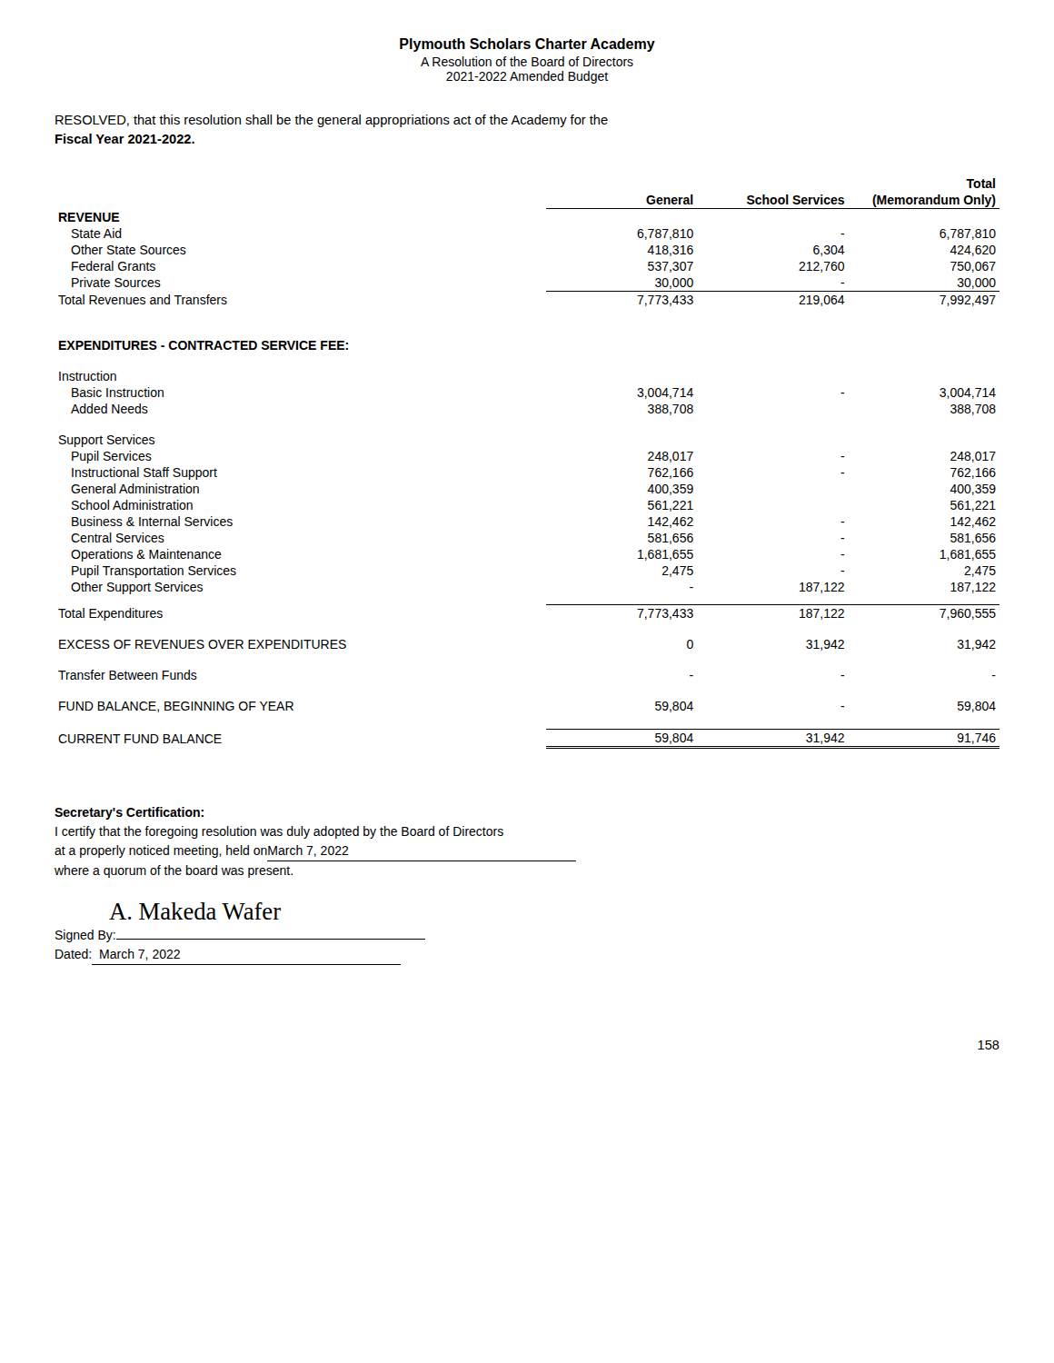Plymouth Scholars Charter Academy
A Resolution of the Board of Directors
2021-2022 Amended Budget
RESOLVED, that this resolution shall be the general appropriations act of the Academy for the
Fiscal Year 2021-2022.
| | | | Total |
| | General | School Services | (Memorandum Only) |
| REVENUE | | | |
| State Aid | 6,787,810 | - | 6,787,810 |
| Other State Sources | 418,316 | 6,304 | 424,620 |
| Federal Grants | 537,307 | 212,760 | 750,067 |
| Private Sources | 30,000 | - | 30,000 |
| Total Revenues and Transfers | 7,773,433 | 219,064 | 7,992,497 |
| EXPENDITURES - CONTRACTED SERVICE FEE: | | | |
| Instruction | | | |
| Basic Instruction | 3,004,714 | - | 3,004,714 |
| Added Needs | 388,708 | | 388,708 |
| Support Services | | | |
| Pupil Services | 248,017 | - | 248,017 |
| Instructional Staff Support | 762,166 | - | 762,166 |
| General Administration | 400,359 | | 400,359 |
| School Administration | 561,221 | | 561,221 |
| Business & Internal Services | 142,462 | - | 142,462 |
| Central Services | 581,656 | - | 581,656 |
| Operations & Maintenance | 1,681,655 | - | 1,681,655 |
| Pupil Transportation Services | 2,475 | - | 2,475 |
| Other Support Services | - | 187,122 | 187,122 |
| Total Expenditures | 7,773,433 | 187,122 | 7,960,555 |
| EXCESS OF REVENUES OVER EXPENDITURES | 0 | 31,942 | 31,942 |
| Transfer Between Funds | - | - | - |
| FUND BALANCE, BEGINNING OF YEAR | 59,804 | - | 59,804 |
| CURRENT FUND BALANCE | 59,804 | 31,942 | 91,746 |
Secretary's Certification:
I certify that the foregoing resolution was duly adopted by the Board of Directors
at a properly noticed meeting, held onMarch 7, 2022
where a quorum of the board was present.
A. Makeda Wafer
Signed By:
Dated: March 7, 2022
158